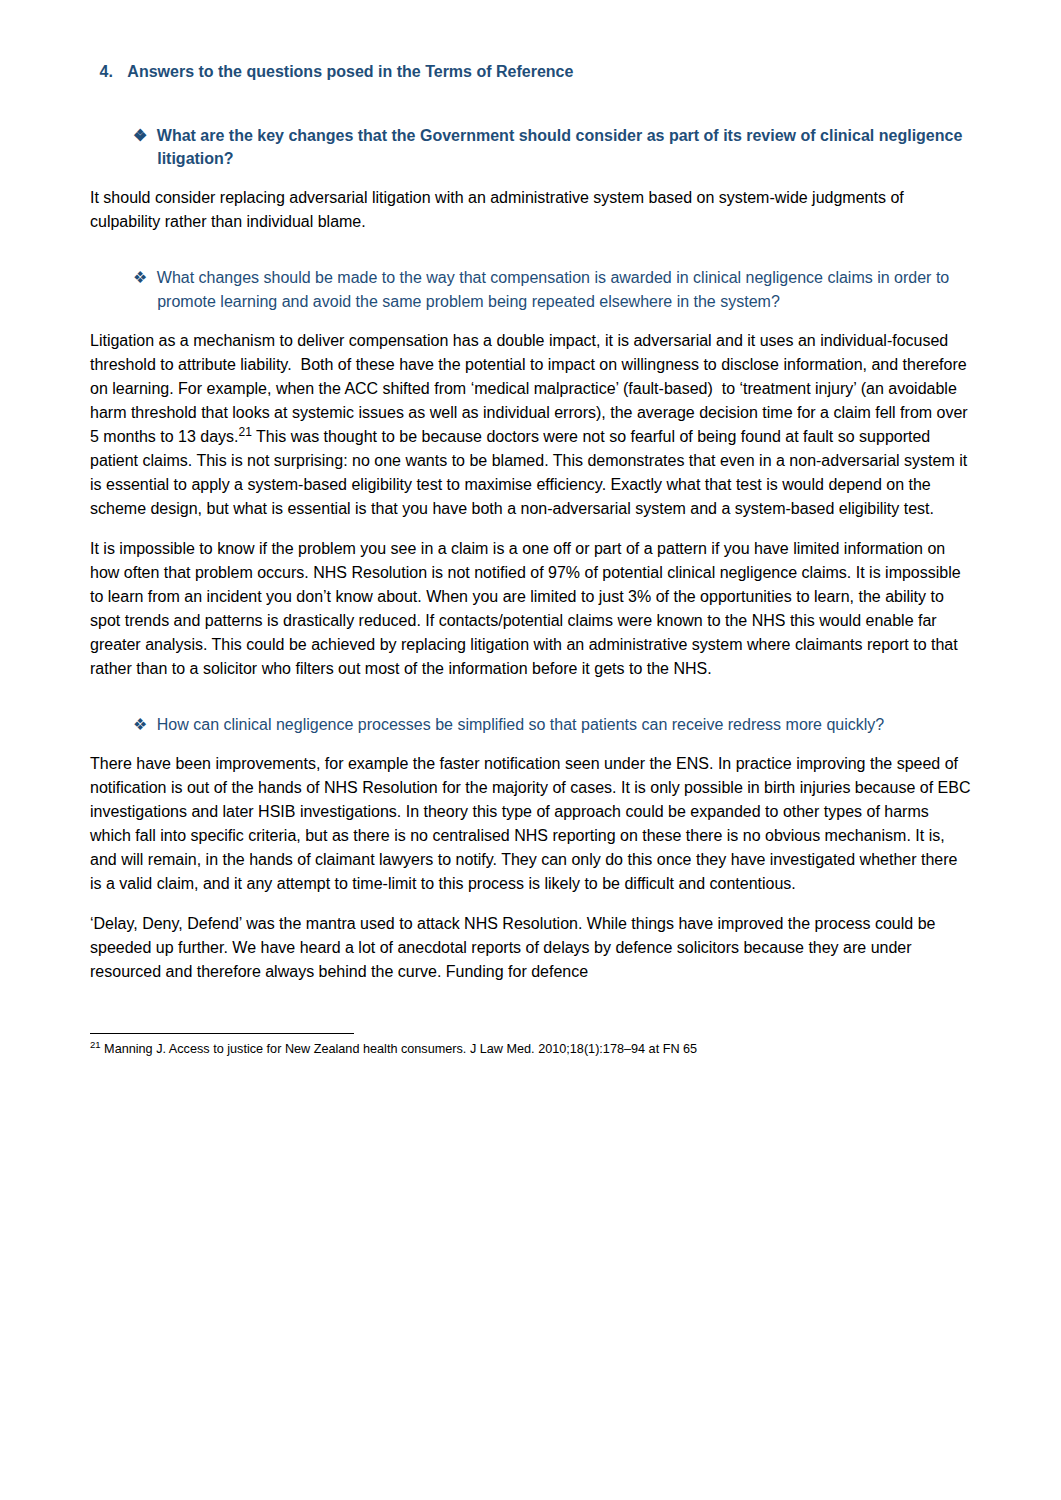4. Answers to the questions posed in the Terms of Reference
❖What are the key changes that the Government should consider as part of its review of clinical negligence litigation?
It should consider replacing adversarial litigation with an administrative system based on system-wide judgments of culpability rather than individual blame.
❖What changes should be made to the way that compensation is awarded in clinical negligence claims in order to promote learning and avoid the same problem being repeated elsewhere in the system?
Litigation as a mechanism to deliver compensation has a double impact, it is adversarial and it uses an individual-focused threshold to attribute liability. Both of these have the potential to impact on willingness to disclose information, and therefore on learning. For example, when the ACC shifted from ‘medical malpractice’ (fault-based) to ‘treatment injury’ (an avoidable harm threshold that looks at systemic issues as well as individual errors), the average decision time for a claim fell from over 5 months to 13 days.21 This was thought to be because doctors were not so fearful of being found at fault so supported patient claims. This is not surprising: no one wants to be blamed. This demonstrates that even in a non-adversarial system it is essential to apply a system-based eligibility test to maximise efficiency. Exactly what that test is would depend on the scheme design, but what is essential is that you have both a non-adversarial system and a system-based eligibility test.
It is impossible to know if the problem you see in a claim is a one off or part of a pattern if you have limited information on how often that problem occurs. NHS Resolution is not notified of 97% of potential clinical negligence claims. It is impossible to learn from an incident you don’t know about. When you are limited to just 3% of the opportunities to learn, the ability to spot trends and patterns is drastically reduced. If contacts/potential claims were known to the NHS this would enable far greater analysis. This could be achieved by replacing litigation with an administrative system where claimants report to that rather than to a solicitor who filters out most of the information before it gets to the NHS.
❖How can clinical negligence processes be simplified so that patients can receive redress more quickly?
There have been improvements, for example the faster notification seen under the ENS. In practice improving the speed of notification is out of the hands of NHS Resolution for the majority of cases. It is only possible in birth injuries because of EBC investigations and later HSIB investigations. In theory this type of approach could be expanded to other types of harms which fall into specific criteria, but as there is no centralised NHS reporting on these there is no obvious mechanism. It is, and will remain, in the hands of claimant lawyers to notify. They can only do this once they have investigated whether there is a valid claim, and it any attempt to time-limit to this process is likely to be difficult and contentious.
‘Delay, Deny, Defend’ was the mantra used to attack NHS Resolution. While things have improved the process could be speeded up further. We have heard a lot of anecdotal reports of delays by defence solicitors because they are under resourced and therefore always behind the curve. Funding for defence
21 Manning J. Access to justice for New Zealand health consumers. J Law Med. 2010;18(1):178–94 at FN 65